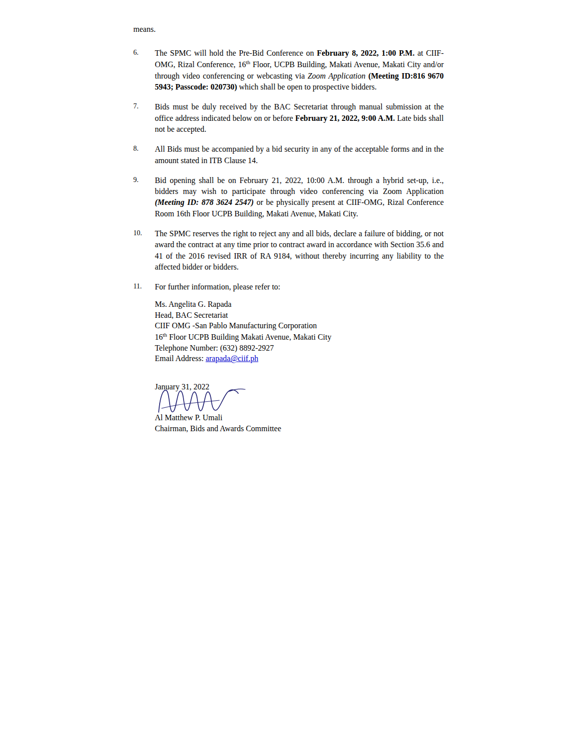means.
The SPMC will hold the Pre-Bid Conference on February 8, 2022, 1:00 P.M. at CIIF-OMG, Rizal Conference, 16th Floor, UCPB Building, Makati Avenue, Makati City and/or through video conferencing or webcasting via Zoom Application (Meeting ID:816 9670 5943; Passcode: 020730) which shall be open to prospective bidders.
Bids must be duly received by the BAC Secretariat through manual submission at the office address indicated below on or before February 21, 2022, 9:00 A.M. Late bids shall not be accepted.
All Bids must be accompanied by a bid security in any of the acceptable forms and in the amount stated in ITB Clause 14.
Bid opening shall be on February 21, 2022, 10:00 A.M. through a hybrid set-up, i.e., bidders may wish to participate through video conferencing via Zoom Application (Meeting ID: 878 3624 2547) or be physically present at CIIF-OMG, Rizal Conference Room 16th Floor UCPB Building, Makati Avenue, Makati City.
The SPMC reserves the right to reject any and all bids, declare a failure of bidding, or not award the contract at any time prior to contract award in accordance with Section 35.6 and 41 of the 2016 revised IRR of RA 9184, without thereby incurring any liability to the affected bidder or bidders.
For further information, please refer to:
Ms. Angelita G. Rapada
Head, BAC Secretariat
CIIF OMG -San Pablo Manufacturing Corporation
16th Floor UCPB Building Makati Avenue, Makati City
Telephone Number: (632) 8892-2927
Email Address: arapada@ciif.ph
January 31, 2022
Al Matthew P. Umali
Chairman, Bids and Awards Committee